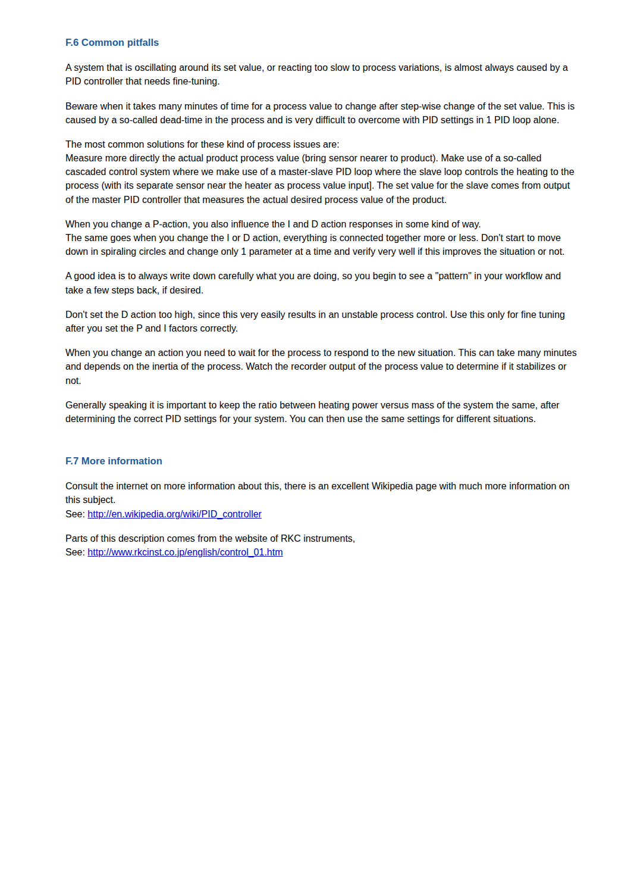F.6 Common pitfalls
A system that is oscillating around its set value, or reacting too slow to process variations, is almost always caused by a PID controller that needs fine-tuning.
Beware when it takes many minutes of time for a process value to change after step-wise change of the set value. This is caused by a so-called dead-time in the process and is very difficult to overcome with PID settings in 1 PID loop alone.
The most common solutions for these kind of process issues are:
Measure more directly the actual product process value (bring sensor nearer to product). Make use of a so-called cascaded control system where we make use of a master-slave PID loop where the slave loop controls the heating to the process (with its separate sensor near the heater as process value input]. The set value for the slave comes from output of the master PID controller that measures the actual desired process value of the product.
When you change a P-action, you also influence the I and D action responses in some kind of way.
The same goes when you change the I or D action, everything is connected together more or less. Don't start to move down in spiraling circles and change only 1 parameter at a time and verify very well if this improves the situation or not.
A good idea is to always write down carefully what you are doing, so you begin to see a "pattern" in your workflow and take a few steps back, if desired.
Don't set the D action too high, since this very easily results in an unstable process control. Use this only for fine tuning after you set the P and I factors correctly.
When you change an action you need to wait for the process to respond to the new situation. This can take many minutes and depends on the inertia of the process. Watch the recorder output of the process value to determine if it stabilizes or not.
Generally speaking it is important to keep the ratio between heating power versus mass of the system the same, after determining the correct PID settings for your system. You can then use the same settings for different situations.
F.7 More information
Consult the internet on more information about this, there is an excellent Wikipedia page with much more information on this subject.
See: http://en.wikipedia.org/wiki/PID_controller
Parts of this description comes from the website of RKC instruments,
See: http://www.rkcinst.co.jp/english/control_01.htm